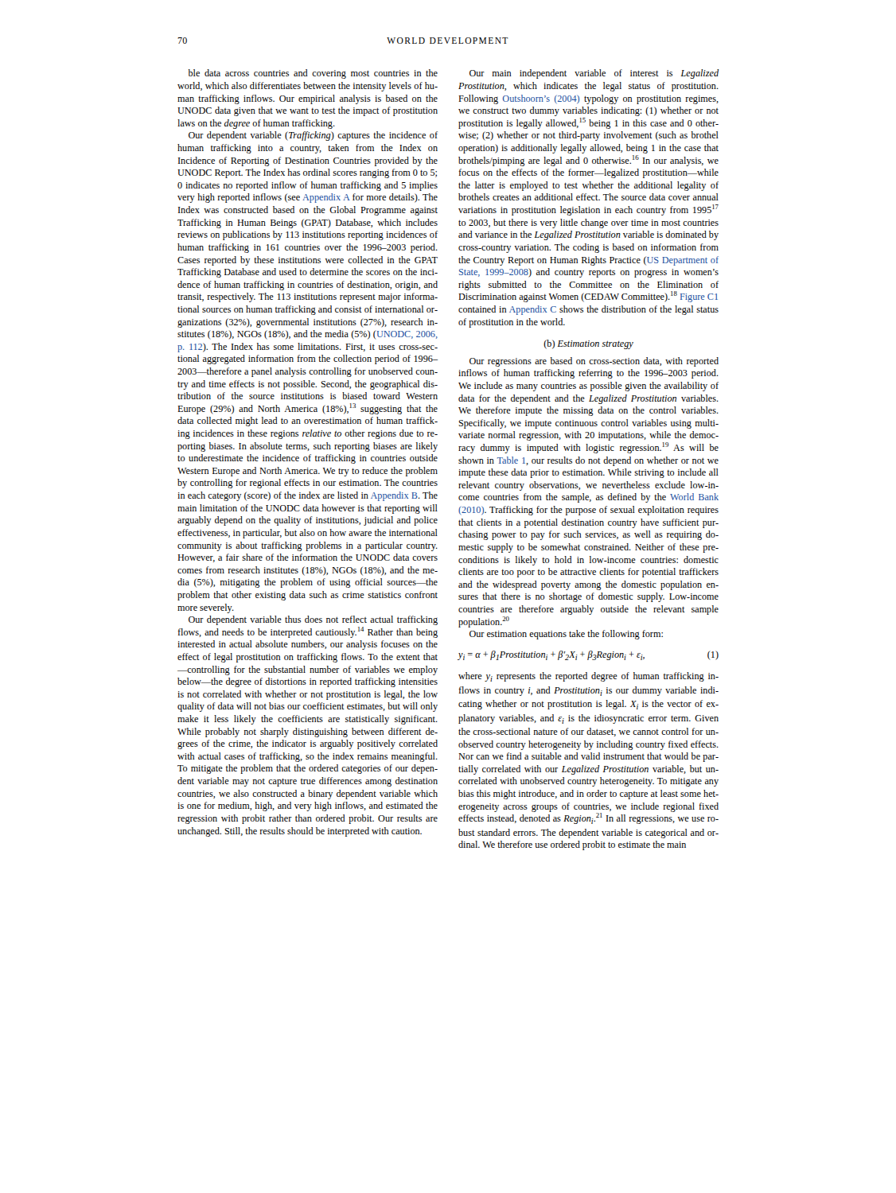70
World Development
ble data across countries and covering most countries in the world, which also differentiates between the intensity levels of human trafficking inflows. Our empirical analysis is based on the UNODC data given that we want to test the impact of prostitution laws on the degree of human trafficking.
Our dependent variable (Trafficking) captures the incidence of human trafficking into a country, taken from the Index on Incidence of Reporting of Destination Countries provided by the UNODC Report. The Index has ordinal scores ranging from 0 to 5; 0 indicates no reported inflow of human trafficking and 5 implies very high reported inflows (see Appendix A for more details). The Index was constructed based on the Global Programme against Trafficking in Human Beings (GPAT) Database, which includes reviews on publications by 113 institutions reporting incidences of human trafficking in 161 countries over the 1996–2003 period. Cases reported by these institutions were collected in the GPAT Trafficking Database and used to determine the scores on the incidence of human trafficking in countries of destination, origin, and transit, respectively. The 113 institutions represent major informational sources on human trafficking and consist of international organizations (32%), governmental institutions (27%), research institutes (18%), NGOs (18%), and the media (5%) (UNODC, 2006, p. 112). The Index has some limitations. First, it uses cross-sectional aggregated information from the collection period of 1996–2003—therefore a panel analysis controlling for unobserved country and time effects is not possible. Second, the geographical distribution of the source institutions is biased toward Western Europe (29%) and North America (18%),13 suggesting that the data collected might lead to an overestimation of human trafficking incidences in these regions relative to other regions due to reporting biases. In absolute terms, such reporting biases are likely to underestimate the incidence of trafficking in countries outside Western Europe and North America. We try to reduce the problem by controlling for regional effects in our estimation. The countries in each category (score) of the index are listed in Appendix B. The main limitation of the UNODC data however is that reporting will arguably depend on the quality of institutions, judicial and police effectiveness, in particular, but also on how aware the international community is about trafficking problems in a particular country. However, a fair share of the information the UNODC data covers comes from research institutes (18%), NGOs (18%), and the media (5%), mitigating the problem of using official sources—the problem that other existing data such as crime statistics confront more severely.
Our dependent variable thus does not reflect actual trafficking flows, and needs to be interpreted cautiously.14 Rather than being interested in actual absolute numbers, our analysis focuses on the effect of legal prostitution on trafficking flows. To the extent that—controlling for the substantial number of variables we employ below—the degree of distortions in reported trafficking intensities is not correlated with whether or not prostitution is legal, the low quality of data will not bias our coefficient estimates, but will only make it less likely the coefficients are statistically significant. While probably not sharply distinguishing between different degrees of the crime, the indicator is arguably positively correlated with actual cases of trafficking, so the index remains meaningful. To mitigate the problem that the ordered categories of our dependent variable may not capture true differences among destination countries, we also constructed a binary dependent variable which is one for medium, high, and very high inflows, and estimated the regression with probit rather than ordered probit. Our results are unchanged. Still, the results should be interpreted with caution.
Our main independent variable of interest is Legalized Prostitution, which indicates the legal status of prostitution. Following Outshoorn’s (2004) typology on prostitution regimes, we construct two dummy variables indicating: (1) whether or not prostitution is legally allowed,15 being 1 in this case and 0 otherwise; (2) whether or not third-party involvement (such as brothel operation) is additionally legally allowed, being 1 in the case that brothels/pimping are legal and 0 otherwise.16 In our analysis, we focus on the effects of the former—legalized prostitution—while the latter is employed to test whether the additional legality of brothels creates an additional effect. The source data cover annual variations in prostitution legislation in each country from 199517 to 2003, but there is very little change over time in most countries and variance in the Legalized Prostitution variable is dominated by cross-country variation. The coding is based on information from the Country Report on Human Rights Practice (US Department of State, 1999–2008) and country reports on progress in women’s rights submitted to the Committee on the Elimination of Discrimination against Women (CEDAW Committee).18 Figure C1 contained in Appendix C shows the distribution of the legal status of prostitution in the world.
(b) Estimation strategy
Our regressions are based on cross-section data, with reported inflows of human trafficking referring to the 1996–2003 period. We include as many countries as possible given the availability of data for the dependent and the Legalized Prostitution variables. We therefore impute the missing data on the control variables. Specifically, we impute continuous control variables using multivariate normal regression, with 20 imputations, while the democracy dummy is imputed with logistic regression.19 As will be shown in Table 1, our results do not depend on whether or not we impute these data prior to estimation. While striving to include all relevant country observations, we nevertheless exclude low-income countries from the sample, as defined by the World Bank (2010). Trafficking for the purpose of sexual exploitation requires that clients in a potential destination country have sufficient purchasing power to pay for such services, as well as requiring domestic supply to be somewhat constrained. Neither of these pre-conditions is likely to hold in low-income countries: domestic clients are too poor to be attractive clients for potential traffickers and the widespread poverty among the domestic population ensures that there is no shortage of domestic supply. Low-income countries are therefore arguably outside the relevant sample population.20
Our estimation equations take the following form:
yi = α + β1Prostitutioni + β′2Xi + β3Regioni + εi,
(1)
where yi represents the reported degree of human trafficking inflows in country i, and Prostitutioni is our dummy variable indicating whether or not prostitution is legal. Xi is the vector of explanatory variables, and εi is the idiosyncratic error term. Given the cross-sectional nature of our dataset, we cannot control for unobserved country heterogeneity by including country fixed effects. Nor can we find a suitable and valid instrument that would be partially correlated with our Legalized Prostitution variable, but uncorrelated with unobserved country heterogeneity. To mitigate any bias this might introduce, and in order to capture at least some heterogeneity across groups of countries, we include regional fixed effects instead, denoted as Regioni.21 In all regressions, we use robust standard errors. The dependent variable is categorical and ordinal. We therefore use ordered probit to estimate the main